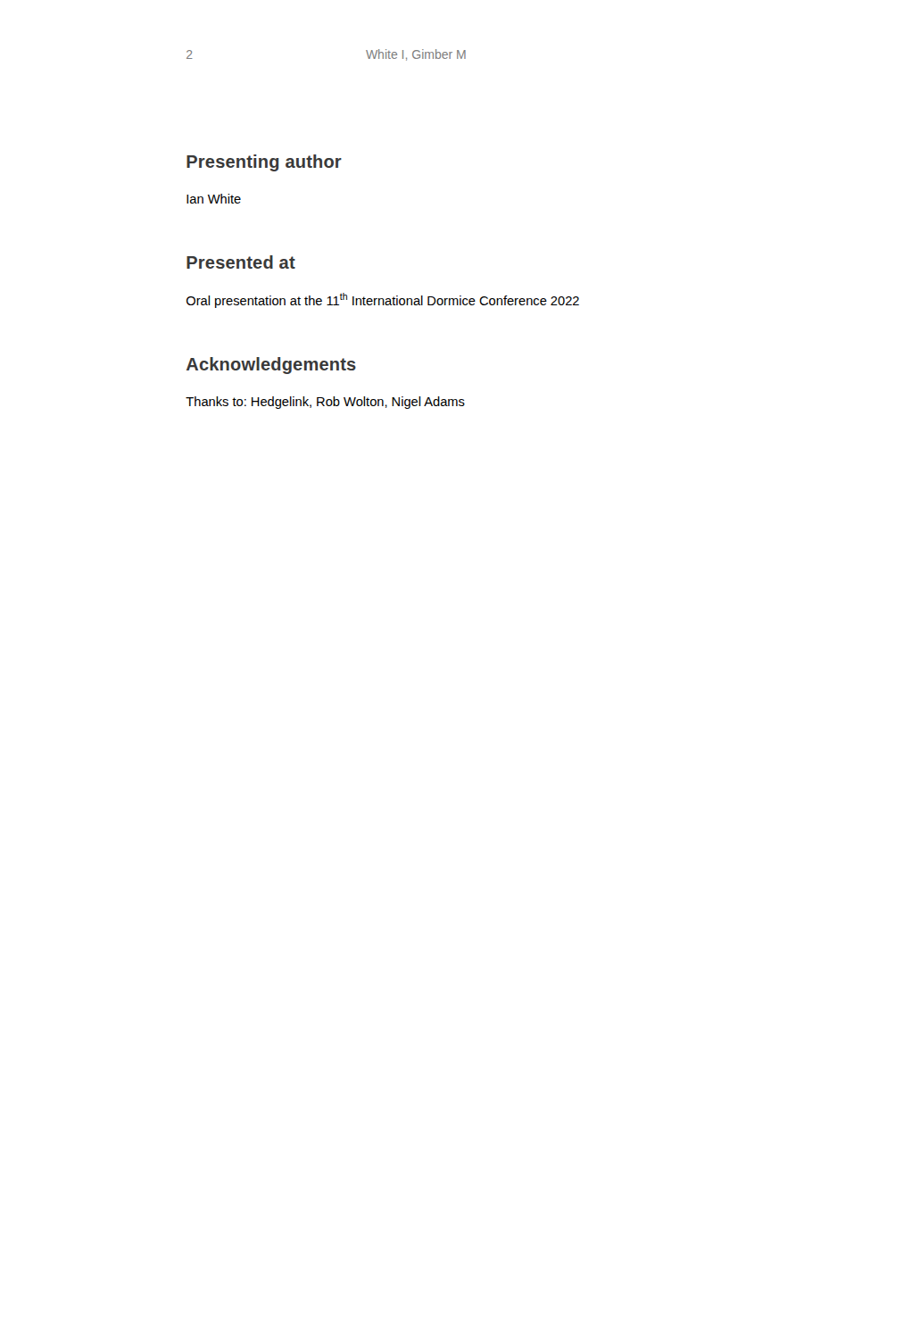2 White I, Gimber M
Presenting author
Ian White
Presented at
Oral presentation at the 11th International Dormice Conference 2022
Acknowledgements
Thanks to: Hedgelink, Rob Wolton, Nigel Adams